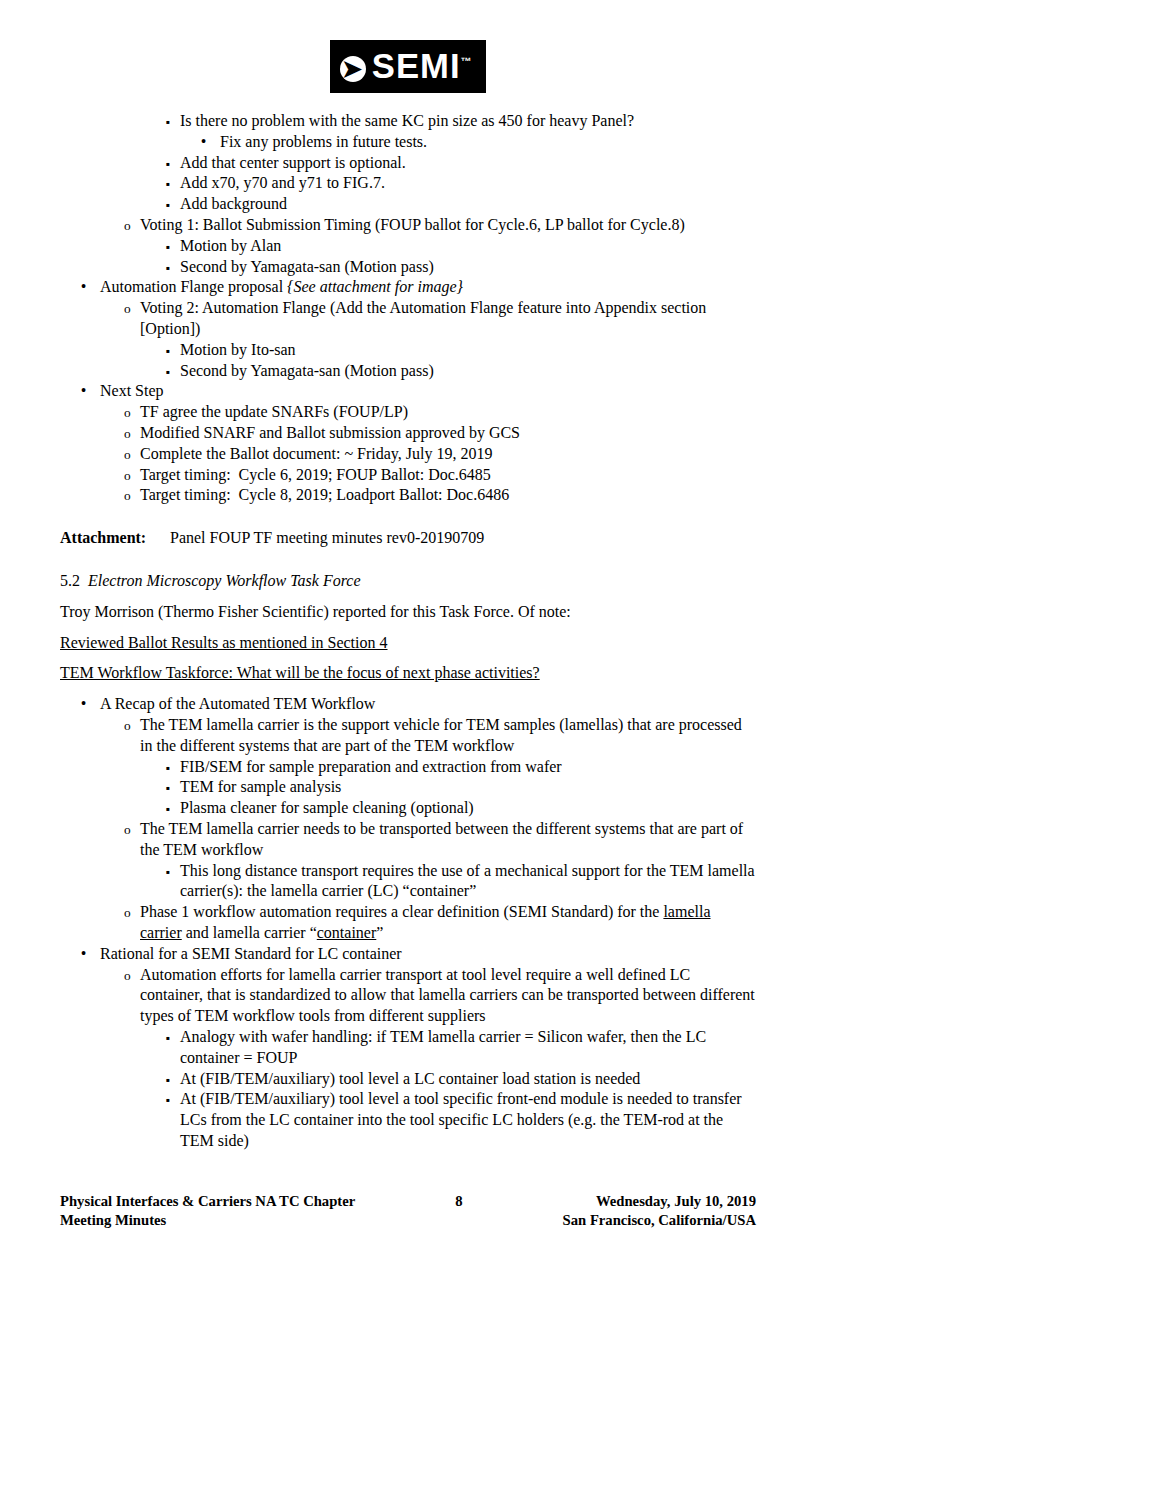➤SEMI™
Is there no problem with the same KC pin size as 450 for heavy Panel?
Fix any problems in future tests.
Add that center support is optional.
Add x70, y70 and y71 to FIG.7.
Add background
Voting 1: Ballot Submission Timing (FOUP ballot for Cycle.6, LP ballot for Cycle.8)
Motion by Alan
Second by Yamagata-san (Motion pass)
Automation Flange proposal {See attachment for image}
Voting 2: Automation Flange (Add the Automation Flange feature into Appendix section [Option])
Motion by Ito-san
Second by Yamagata-san (Motion pass)
Next Step
TF agree the update SNARFs (FOUP/LP)
Modified SNARF and Ballot submission approved by GCS
Complete the Ballot document: ~ Friday, July 19, 2019
Target timing: Cycle 6, 2019; FOUP Ballot: Doc.6485
Target timing: Cycle 8, 2019; Loadport Ballot: Doc.6486
Attachment: Panel FOUP TF meeting minutes rev0-20190709
5.2 Electron Microscopy Workflow Task Force
Troy Morrison (Thermo Fisher Scientific) reported for this Task Force. Of note:
Reviewed Ballot Results as mentioned in Section 4
TEM Workflow Taskforce: What will be the focus of next phase activities?
A Recap of the Automated TEM Workflow
The TEM lamella carrier is the support vehicle for TEM samples (lamellas) that are processed in the different systems that are part of the TEM workflow
FIB/SEM for sample preparation and extraction from wafer
TEM for sample analysis
Plasma cleaner for sample cleaning (optional)
The TEM lamella carrier needs to be transported between the different systems that are part of the TEM workflow
This long distance transport requires the use of a mechanical support for the TEM lamella carrier(s): the lamella carrier (LC) “container”
Phase 1 workflow automation requires a clear definition (SEMI Standard) for the lamella carrier and lamella carrier “container”
Rational for a SEMI Standard for LC container
Automation efforts for lamella carrier transport at tool level require a well defined LC container, that is standardized to allow that lamella carriers can be transported between different types of TEM workflow tools from different suppliers
Analogy with wafer handling: if TEM lamella carrier = Silicon wafer, then the LC container = FOUP
At (FIB/TEM/auxiliary) tool level a LC container load station is needed
At (FIB/TEM/auxiliary) tool level a tool specific front-end module is needed to transfer LCs from the LC container into the tool specific LC holders (e.g. the TEM-rod at the TEM side)
Physical Interfaces & Carriers NA TC Chapter Meeting Minutes
8
Wednesday, July 10, 2019 San Francisco, California/USA